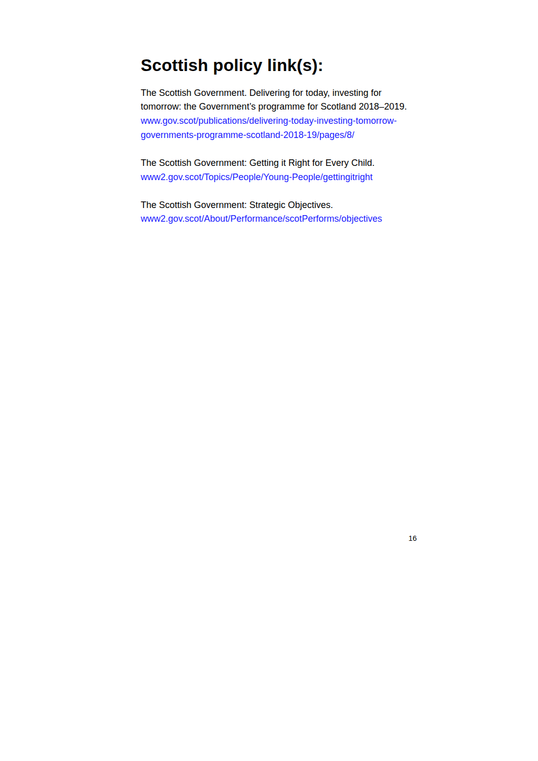Scottish policy link(s):
The Scottish Government. Delivering for today, investing for tomorrow: the Government’s programme for Scotland 2018–2019.
www.gov.scot/publications/delivering-today-investing-tomorrow-governments-programme-scotland-2018-19/pages/8/
The Scottish Government: Getting it Right for Every Child.
www2.gov.scot/Topics/People/Young-People/gettingitright
The Scottish Government: Strategic Objectives.
www2.gov.scot/About/Performance/scotPerforms/objectives
16